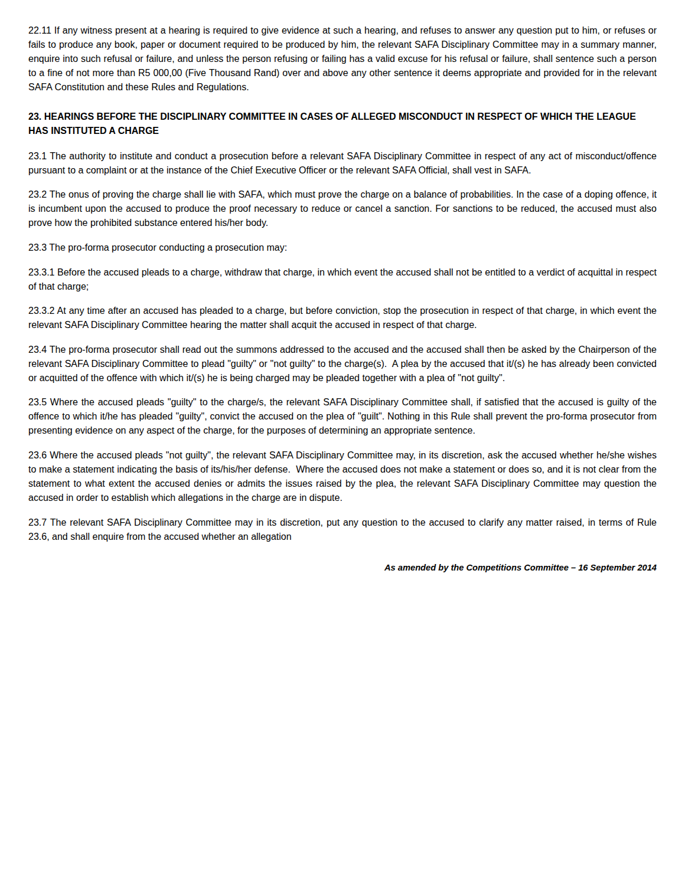22.11 If any witness present at a hearing is required to give evidence at such a hearing, and refuses to answer any question put to him, or refuses or fails to produce any book, paper or document required to be produced by him, the relevant SAFA Disciplinary Committee may in a summary manner, enquire into such refusal or failure, and unless the person refusing or failing has a valid excuse for his refusal or failure, shall sentence such a person to a fine of not more than R5 000,00 (Five Thousand Rand) over and above any other sentence it deems appropriate and provided for in the relevant SAFA Constitution and these Rules and Regulations.
23. Hearings before the Disciplinary Committee in cases of alleged misconduct in respect of which the League has instituted a charge
23.1 The authority to institute and conduct a prosecution before a relevant SAFA Disciplinary Committee in respect of any act of misconduct/offence pursuant to a complaint or at the instance of the Chief Executive Officer or the relevant SAFA Official, shall vest in SAFA.
23.2 The onus of proving the charge shall lie with SAFA, which must prove the charge on a balance of probabilities. In the case of a doping offence, it is incumbent upon the accused to produce the proof necessary to reduce or cancel a sanction. For sanctions to be reduced, the accused must also prove how the prohibited substance entered his/her body.
23.3 The pro-forma prosecutor conducting a prosecution may:
23.3.1 Before the accused pleads to a charge, withdraw that charge, in which event the accused shall not be entitled to a verdict of acquittal in respect of that charge;
23.3.2 At any time after an accused has pleaded to a charge, but before conviction, stop the prosecution in respect of that charge, in which event the relevant SAFA Disciplinary Committee hearing the matter shall acquit the accused in respect of that charge.
23.4 The pro-forma prosecutor shall read out the summons addressed to the accused and the accused shall then be asked by the Chairperson of the relevant SAFA Disciplinary Committee to plead "guilty" or "not guilty" to the charge(s). A plea by the accused that it/(s) he has already been convicted or acquitted of the offence with which it/(s) he is being charged may be pleaded together with a plea of "not guilty".
23.5 Where the accused pleads "guilty" to the charge/s, the relevant SAFA Disciplinary Committee shall, if satisfied that the accused is guilty of the offence to which it/he has pleaded "guilty", convict the accused on the plea of "guilt". Nothing in this Rule shall prevent the pro-forma prosecutor from presenting evidence on any aspect of the charge, for the purposes of determining an appropriate sentence.
23.6 Where the accused pleads "not guilty", the relevant SAFA Disciplinary Committee may, in its discretion, ask the accused whether he/she wishes to make a statement indicating the basis of its/his/her defense. Where the accused does not make a statement or does so, and it is not clear from the statement to what extent the accused denies or admits the issues raised by the plea, the relevant SAFA Disciplinary Committee may question the accused in order to establish which allegations in the charge are in dispute.
23.7 The relevant SAFA Disciplinary Committee may in its discretion, put any question to the accused to clarify any matter raised, in terms of Rule 23.6, and shall enquire from the accused whether an allegation
As amended by the Competitions Committee – 16 September 2014